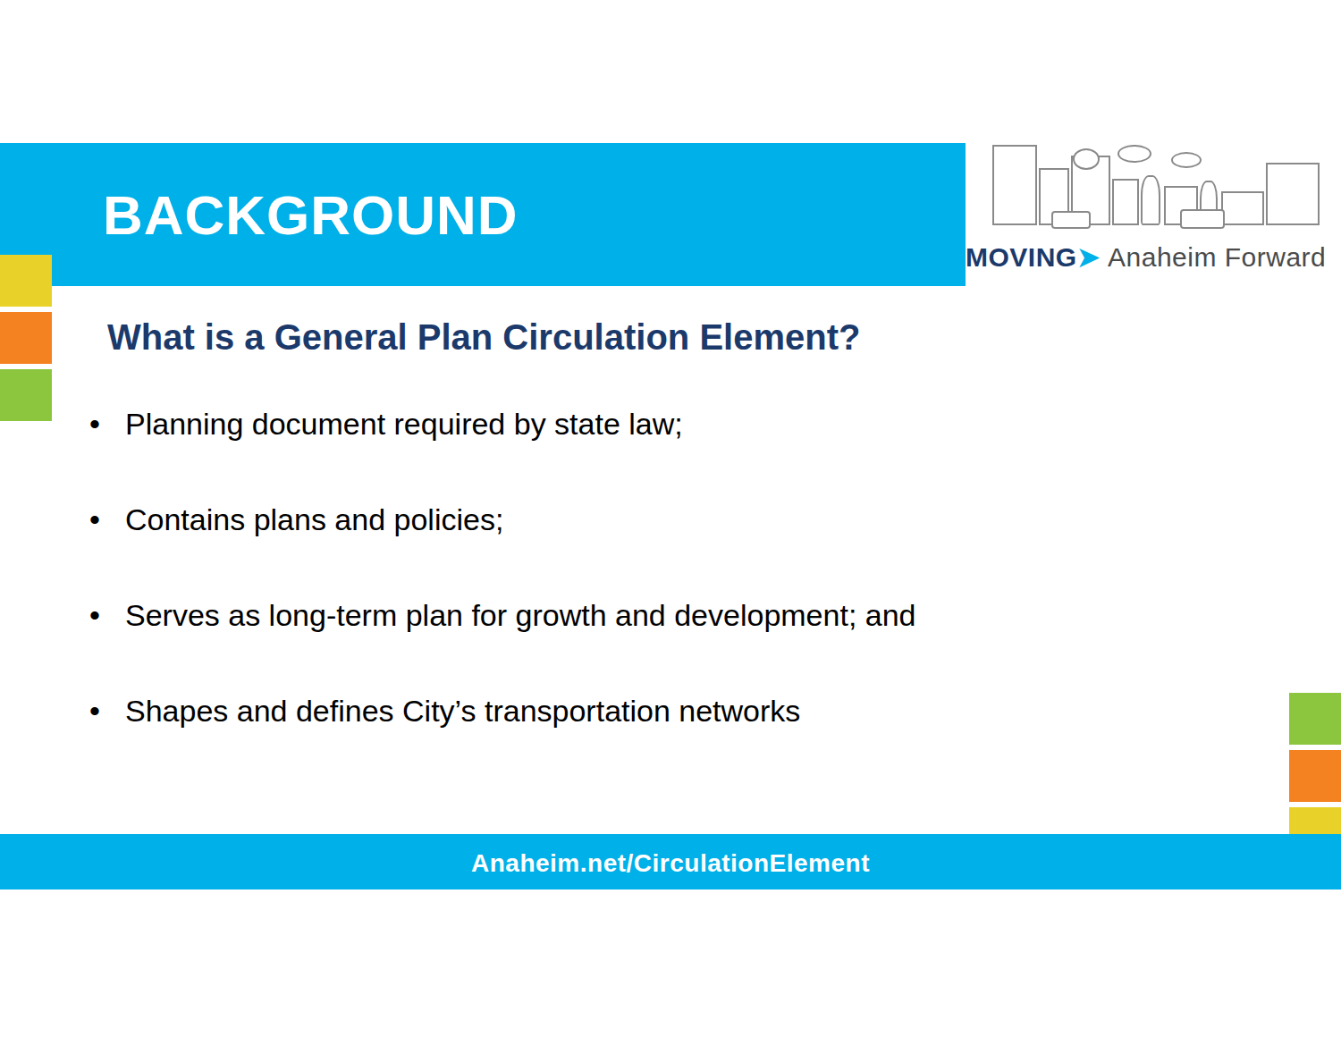BACKGROUND
MOVING➤ Anaheim Forward
What is a General Plan Circulation Element?
Planning document required by state law;
Contains plans and policies;
Serves as long-term plan for growth and development; and
Shapes and defines City’s transportation networks
Anaheim.net/CirculationElement